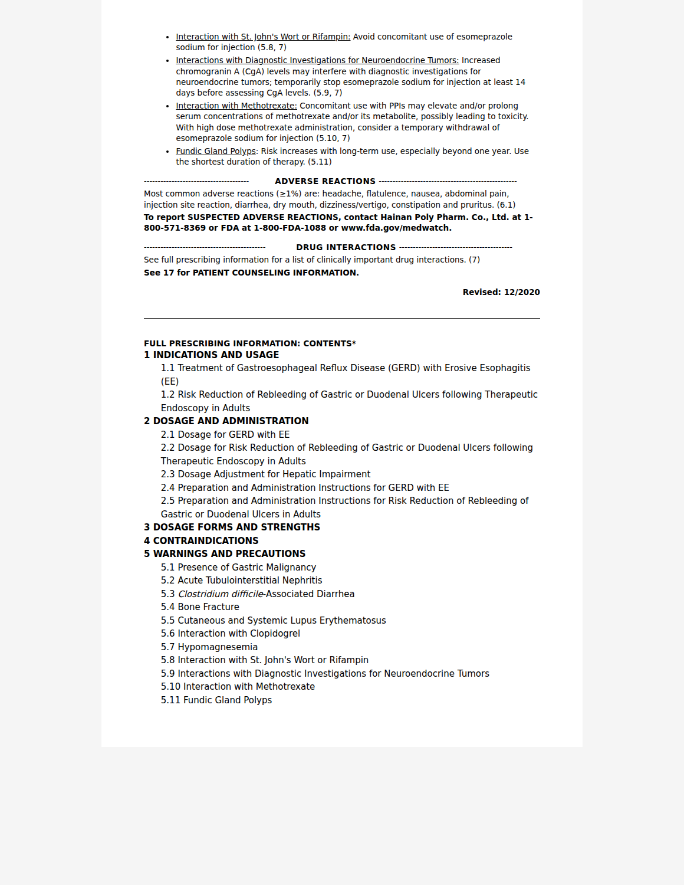Interaction with St. John's Wort or Rifampin: Avoid concomitant use of esomeprazole sodium for injection (5.8, 7)
Interactions with Diagnostic Investigations for Neuroendocrine Tumors: Increased chromogranin A (CgA) levels may interfere with diagnostic investigations for neuroendocrine tumors; temporarily stop esomeprazole sodium for injection at least 14 days before assessing CgA levels. (5.9, 7)
Interaction with Methotrexate: Concomitant use with PPIs may elevate and/or prolong serum concentrations of methotrexate and/or its metabolite, possibly leading to toxicity. With high dose methotrexate administration, consider a temporary withdrawal of esomeprazole sodium for injection (5.10, 7)
Fundic Gland Polyps: Risk increases with long-term use, especially beyond one year. Use the shortest duration of therapy. (5.11)
-------------------------------------- ADVERSE REACTIONS --------------------------------------------------
Most common adverse reactions (≥1%) are: headache, flatulence, nausea, abdominal pain, injection site reaction, diarrhea, dry mouth, dizziness/vertigo, constipation and pruritus. (6.1)
To report SUSPECTED ADVERSE REACTIONS, contact Hainan Poly Pharm. Co., Ltd. at 1-800-571-8369 or FDA at 1-800-FDA-1088 or www.fda.gov/medwatch.
-------------------------------------------- DRUG INTERACTIONS -----------------------------------------
See full prescribing information for a list of clinically important drug interactions. (7)
See 17 for PATIENT COUNSELING INFORMATION.
Revised: 12/2020
FULL PRESCRIBING INFORMATION: CONTENTS*
1 INDICATIONS AND USAGE
1.1 Treatment of Gastroesophageal Reflux Disease (GERD) with Erosive Esophagitis (EE)
1.2 Risk Reduction of Rebleeding of Gastric or Duodenal Ulcers following Therapeutic Endoscopy in Adults
2 DOSAGE AND ADMINISTRATION
2.1 Dosage for GERD with EE
2.2 Dosage for Risk Reduction of Rebleeding of Gastric or Duodenal Ulcers following Therapeutic Endoscopy in Adults
2.3 Dosage Adjustment for Hepatic Impairment
2.4 Preparation and Administration Instructions for GERD with EE
2.5 Preparation and Administration Instructions for Risk Reduction of Rebleeding of Gastric or Duodenal Ulcers in Adults
3 DOSAGE FORMS AND STRENGTHS
4 CONTRAINDICATIONS
5 WARNINGS AND PRECAUTIONS
5.1 Presence of Gastric Malignancy
5.2 Acute Tubulointerstitial Nephritis
5.3 Clostridium difficile-Associated Diarrhea
5.4 Bone Fracture
5.5 Cutaneous and Systemic Lupus Erythematosus
5.6 Interaction with Clopidogrel
5.7 Hypomagnesemia
5.8 Interaction with St. John's Wort or Rifampin
5.9 Interactions with Diagnostic Investigations for Neuroendocrine Tumors
5.10 Interaction with Methotrexate
5.11 Fundic Gland Polyps